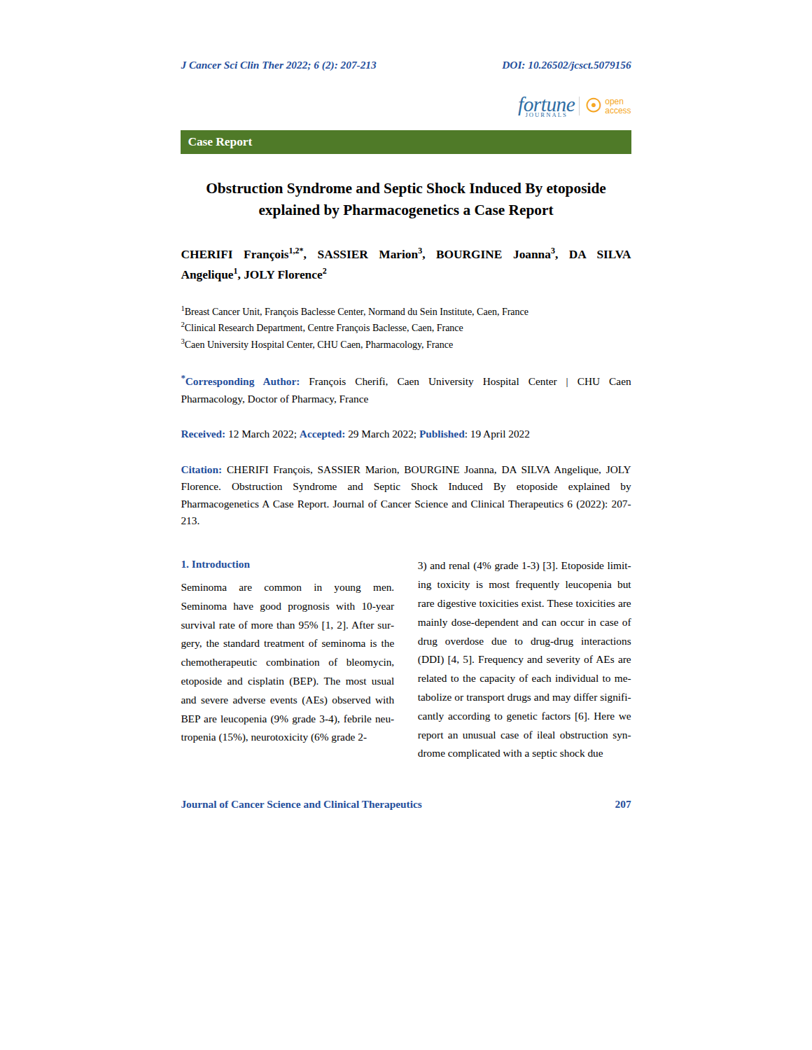J Cancer Sci Clin Ther 2022; 6 (2): 207-213 DOI: 10.26502/jcsct.5079156
fortuneJOURNALS
☉
open access
Case Report
Obstruction Syndrome and Septic Shock Induced By etoposide explained by Pharmacogenetics a Case Report
CHERIFI François1,2*, SASSIER Marion3, BOURGINE Joanna3, DA SILVA Angelique1, JOLY Florence2
1Breast Cancer Unit, François Baclesse Center, Normand du Sein Institute, Caen, France
2Clinical Research Department, Centre François Baclesse, Caen, France
3Caen University Hospital Center, CHU Caen, Pharmacology, France
*Corresponding Author: François Cherifi, Caen University Hospital Center | CHU Caen Pharmacology, Doctor of Pharmacy, France
Received: 12 March 2022; Accepted: 29 March 2022; Published: 19 April 2022
Citation: CHERIFI François, SASSIER Marion, BOURGINE Joanna, DA SILVA Angelique, JOLY Florence. Obstruction Syndrome and Septic Shock Induced By etoposide explained by Pharmacogenetics A Case Report. Journal of Cancer Science and Clinical Therapeutics 6 (2022): 207-213.
1. Introduction
Seminoma are common in young men. Seminoma have good prognosis with 10-year survival rate of more than 95% [1, 2]. After surgery, the standard treatment of seminoma is the chemotherapeutic combination of bleomycin, etoposide and cisplatin (BEP). The most usual and severe adverse events (AEs) observed with BEP are leucopenia (9% grade 3-4), febrile neutropenia (15%), neurotoxicity (6% grade 2-
3) and renal (4% grade 1-3) [3]. Etoposide limiting toxicity is most frequently leucopenia but rare digestive toxicities exist. These toxicities are mainly dose-dependent and can occur in case of drug overdose due to drug-drug interactions (DDI) [4, 5]. Frequency and severity of AEs are related to the capacity of each individual to metabolize or transport drugs and may differ significantly according to genetic factors [6]. Here we report an unusual case of ileal obstruction syndrome complicated with a septic shock due
Journal of Cancer Science and Clinical Therapeutics 207